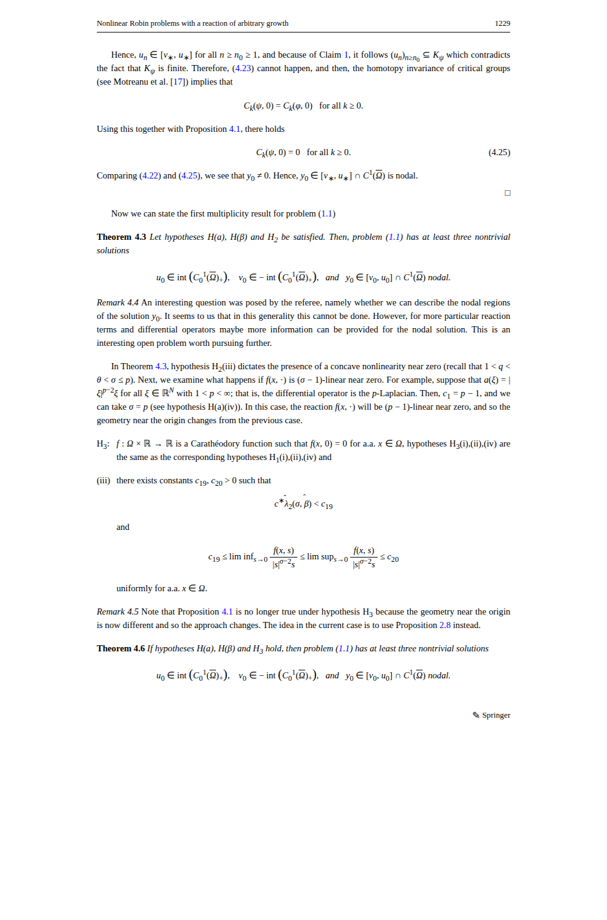Nonlinear Robin problems with a reaction of arbitrary growth 1229
Hence, un ∈ [v∗, u∗] for all n ≥ n0 ≥ 1, and because of Claim 1, it follows (un)n≥n0 ⊆ Kψ which contradicts the fact that Kψ is finite. Therefore, (4.23) cannot happen, and then, the homotopy invariance of critical groups (see Motreanu et al. [17]) implies that
Ck(ψ, 0) = Ck(φ, 0) for all k ≥ 0.
Using this together with Proposition 4.1, there holds
Ck(ψ, 0) = 0 for all k ≥ 0. (4.25)
Comparing (4.22) and (4.25), we see that y0 ≠ 0. Hence, y0 ∈ [v∗, u∗] ∩ C1(Ω) is nodal.
□
Now we can state the first multiplicity result for problem (1.1)
Theorem 4.3 Let hypotheses H(a), H(β) and H2 be satisfied. Then, problem (1.1) has at least three nontrivial solutions
u0 ∈ int (C01(Ω)+), v0 ∈ − int (C01(Ω)+), and y0 ∈ [v0, u0] ∩ C1(Ω) nodal.
Remark 4.4 An interesting question was posed by the referee, namely whether we can describe the nodal regions of the solution y0. It seems to us that in this generality this cannot be done. However, for more particular reaction terms and differential operators maybe more information can be provided for the nodal solution. This is an interesting open problem worth pursuing further.
In Theorem 4.3, hypothesis H2(iii) dictates the presence of a concave nonlinearity near zero (recall that 1 < q < θ < σ ≤ p). Next, we examine what happens if f(x, ·) is (σ − 1)-linear near zero. For example, suppose that a(ξ) = |ξ|p−2ξ for all ξ ∈ ℝN with 1 < p < ∞; that is, the differential operator is the p-Laplacian. Then, c1 = p − 1, and we can take σ = p (see hypothesis H(a)(iv)). In this case, the reaction f(x, ·) will be (p − 1)-linear near zero, and so the geometry near the origin changes from the previous case.
H3: f : Ω × ℝ → ℝ is a Carathéodory function such that f(x, 0) = 0 for a.a. x ∈ Ω, hypotheses H3(i),(ii),(iv) are the same as the corresponding hypotheses H1(i),(ii),(iv) and
(iii) there exists constants c19, c20 > 0 such that
c∗λ̂2(σ, β̂) < c19
and
c19 ≤ lim infs→0 f(x, s)|s|σ−2s ≤ lim sups→0 f(x, s)|s|σ−2s ≤ c20
uniformly for a.a. x ∈ Ω.
Remark 4.5 Note that Proposition 4.1 is no longer true under hypothesis H3 because the geometry near the origin is now different and so the approach changes. The idea in the current case is to use Proposition 2.8 instead.
Theorem 4.6 If hypotheses H(a), H(β) and H3 hold, then problem (1.1) has at least three nontrivial solutions
u0 ∈ int (C01(Ω)+), v0 ∈ − int (C01(Ω)+), and y0 ∈ [v0, u0] ∩ C1(Ω) nodal.
✎Springer